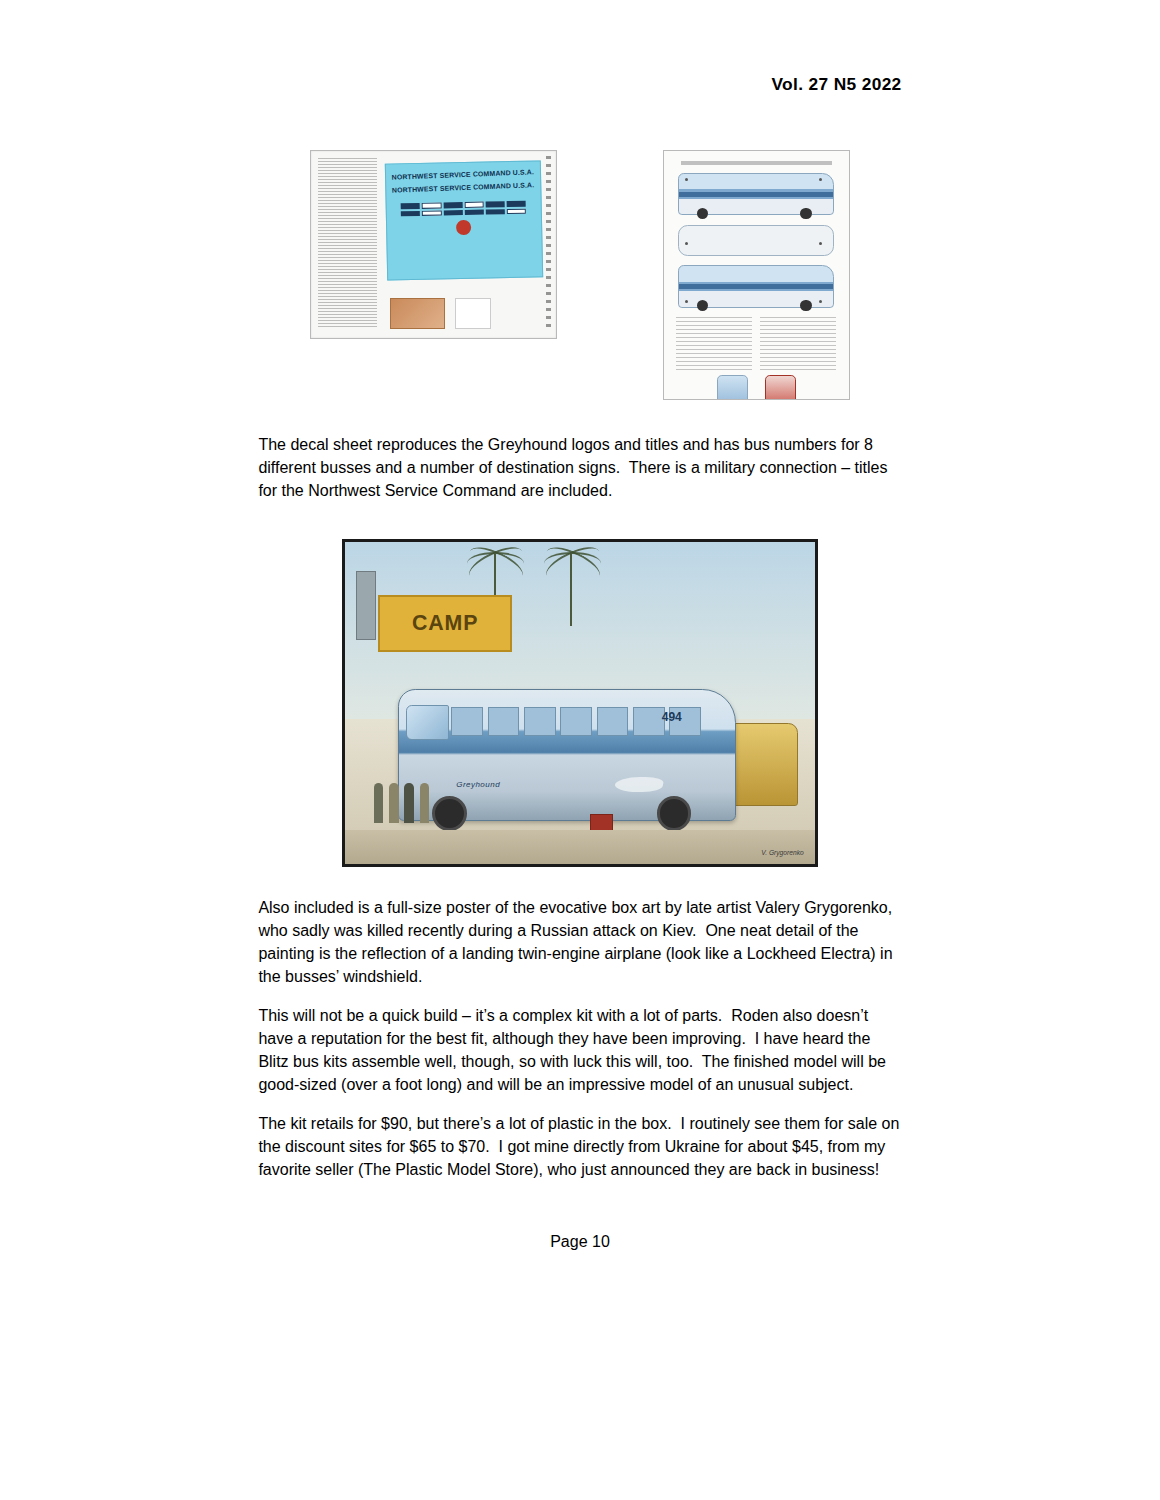Vol. 27 N5 2022
NORTHWEST SERVICE COMMAND U.S.A.
NORTHWEST SERVICE COMMAND U.S.A.
The decal sheet reproduces the Greyhound logos and titles and has bus numbers for 8 different busses and a number of destination signs. There is a military connection – titles for the Northwest Service Command are included.
CAMP
494
Greyhound
V. Grygorenko
Also included is a full-size poster of the evocative box art by late artist Valery Grygorenko, who sadly was killed recently during a Russian attack on Kiev. One neat detail of the painting is the reflection of a landing twin-engine airplane (look like a Lockheed Electra) in the busses’ windshield.
This will not be a quick build – it’s a complex kit with a lot of parts. Roden also doesn’t have a reputation for the best fit, although they have been improving. I have heard the Blitz bus kits assemble well, though, so with luck this will, too. The finished model will be good-sized (over a foot long) and will be an impressive model of an unusual subject.
The kit retails for $90, but there’s a lot of plastic in the box. I routinely see them for sale on the discount sites for $65 to $70. I got mine directly from Ukraine for about $45, from my favorite seller (The Plastic Model Store), who just announced they are back in business!
Page 10